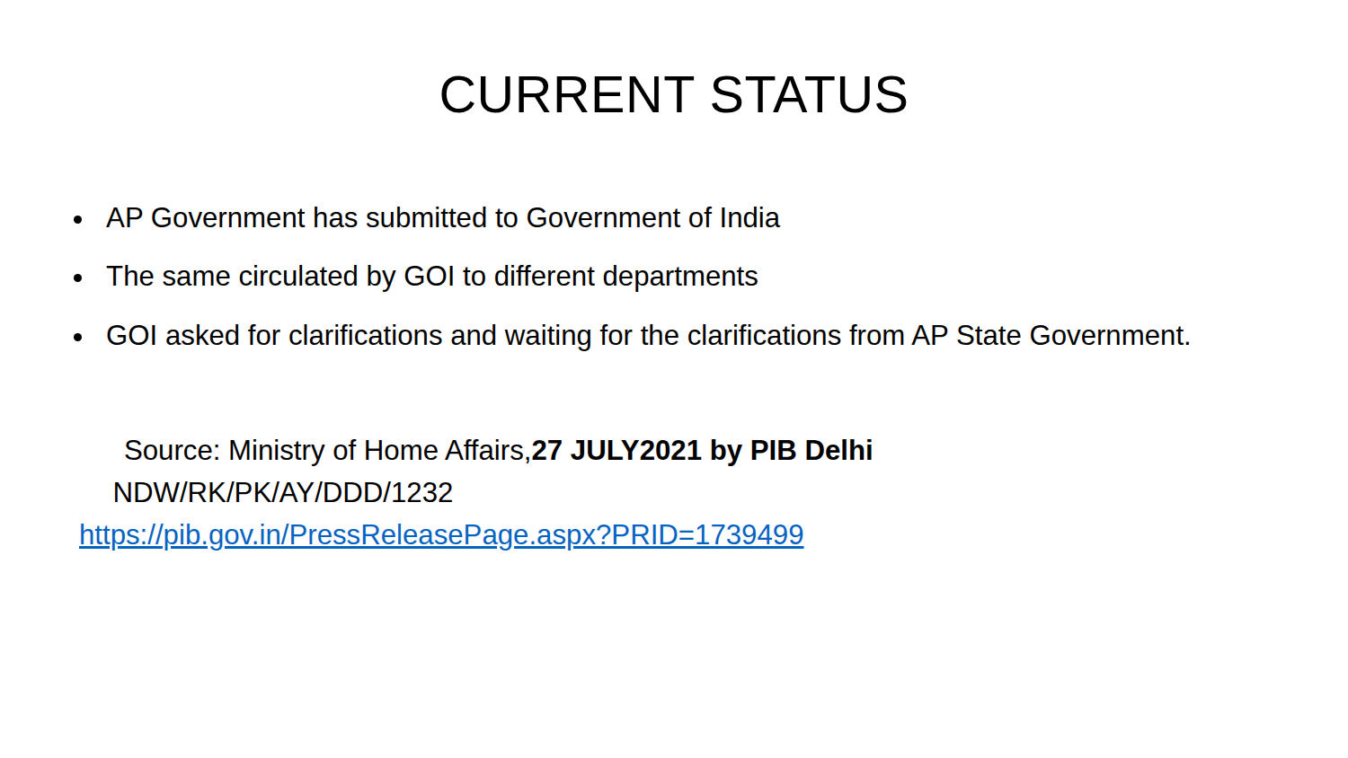CURRENT STATUS
AP Government has submitted to Government of India
The same circulated by GOI to different departments
GOI asked for clarifications and waiting for the clarifications from AP State Government.
Source: Ministry of Home Affairs,27 JULY2021 by PIB Delhi
NDW/RK/PK/AY/DDD/1232
https://pib.gov.in/PressReleasePage.aspx?PRID=1739499